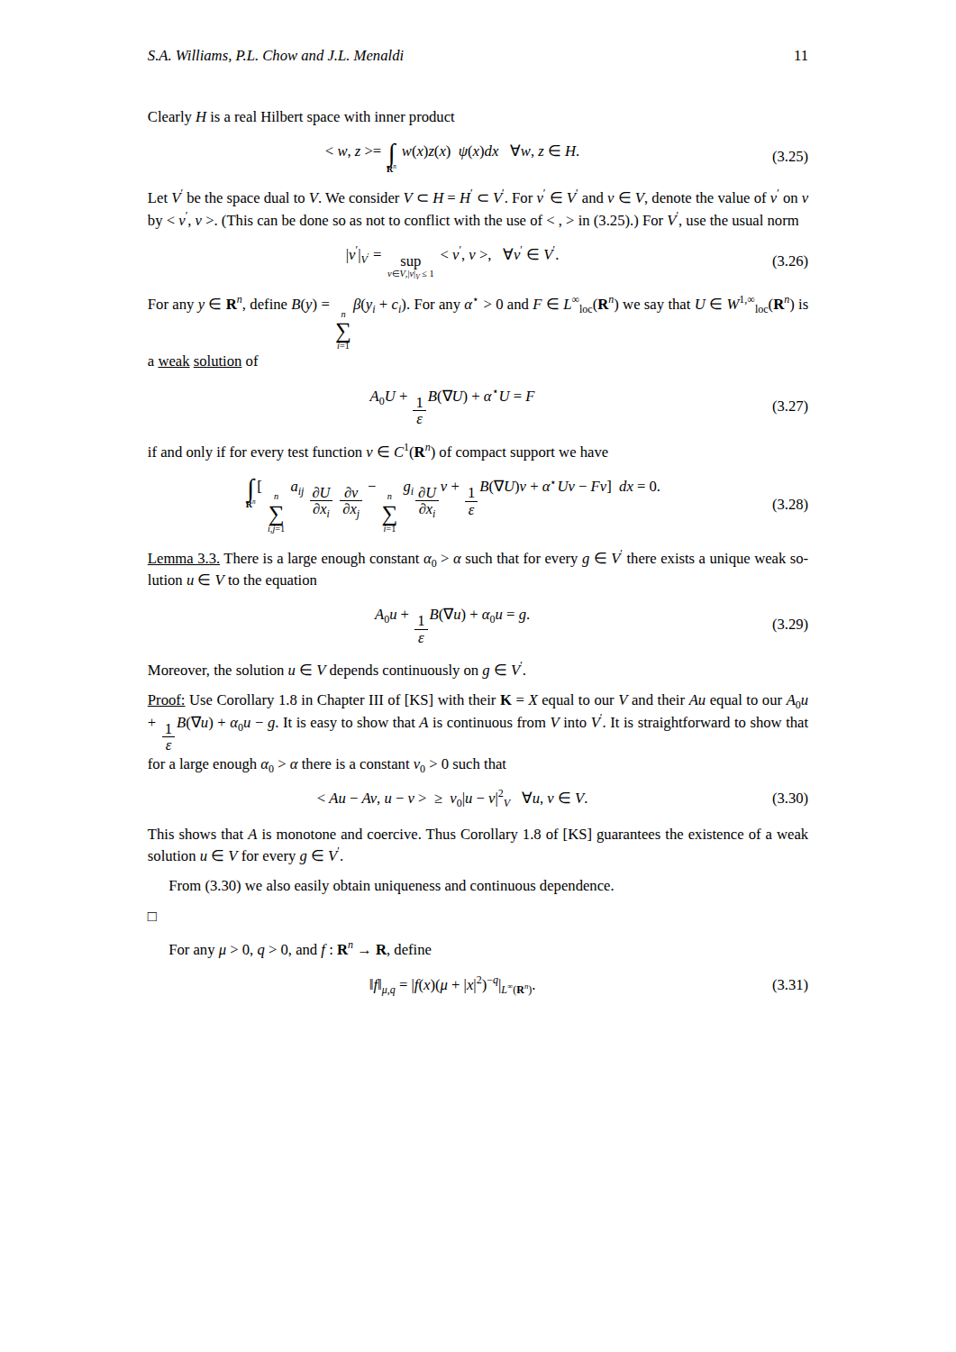S.A. Williams, P.L. Chow and J.L. Menaldi 11
Clearly H is a real Hilbert space with inner product
< w, z >= ∫Rn w(x)z(x) ψ(x)dx ∀w, z ∈ H.
(3.25)
Let V′ be the space dual to V. We consider V ⊂ H = H′ ⊂ V′. For v′ ∈ V′ and v ∈ V, denote the value of v′ on v by < v′, v >. (This can be done so as not to conflict with the use of < , > in (3.25).) For V′, use the usual norm
|v′|V′ = sup v∈V,|v|V ≤ 1 < v′, v >, ∀v′ ∈ V′.
(3.26)
For any y ∈ Rn, define B(y) = n∑i=1 β(yi + ci). For any α⋆ > 0 and F ∈ L∞loc(Rn) we say that U ∈ W1,∞loc(Rn) is a weak solution of
A0U + 1 ε B(∇U) + α⋆U = F
(3.27)
if and only if for every test function v ∈ C1(Rn) of compact support we have
∫Rn[ n∑i,j=1 aij ∂U∂xi ∂v∂xj − n∑i=1 gi∂U∂xi v + 1 ε B(∇U)v + α⋆Uv − Fv] dx = 0.
(3.28)
Lemma 3.3. There is a large enough constant α0 > α such that for every g ∈ V′ there exists a unique weak solution u ∈ V to the equation
A0u + 1 ε B(∇u) + α0u = g.
(3.29)
Moreover, the solution u ∈ V depends continuously on g ∈ V′.
Proof: Use Corollary 1.8 in Chapter III of [KS] with their K = X equal to our V and their Au equal to our A0u + 1 ε B(∇u) + α0u − g. It is easy to show that A is continuous from V into V′. It is straightforward to show that for a large enough α0 > α there is a constant ν0 > 0 such that
< Au − Av, u − v > ≥ ν0|u − v|2V ∀u, v ∈ V.
(3.30)
This shows that A is monotone and coercive. Thus Corollary 1.8 of [KS] guarantees the existence of a weak solution u ∈ V for every g ∈ V′.
From (3.30) we also easily obtain uniqueness and continuous dependence.
□
For any μ > 0, q > 0, and f : Rn → R, define
‖f‖μ,q = |f(x)(μ + |x|2)−q|L∞(Rn).
(3.31)